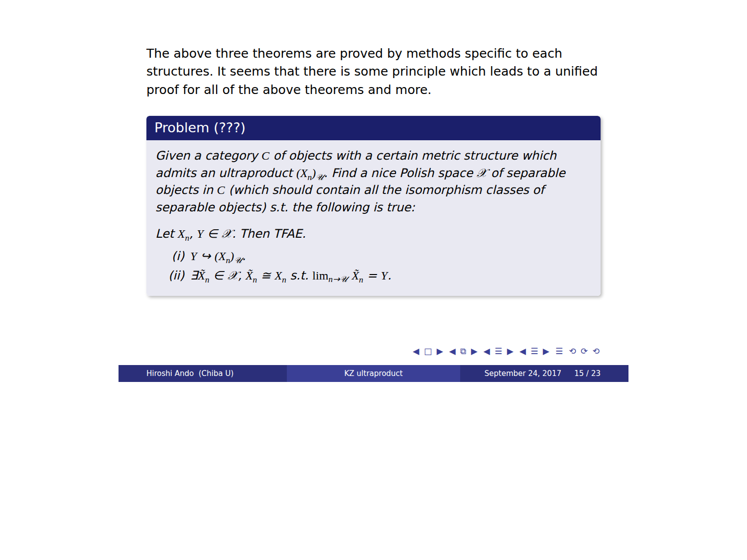The above three theorems are proved by methods specific to each structures. It seems that there is some principle which leads to a unified proof for all of the above theorems and more.
Problem (???)
Given a category C of objects with a certain metric structure which admits an ultraproduct (Xn)𝒰. Find a nice Polish space 𝒳 of separable objects in C (which should contain all the isomorphism classes of separable objects) s.t. the following is true:
Let Xn, Y ∈ 𝒳. Then TFAE.
(i) Y ↪ (Xn)𝒰.
(ii)∃X̃n ∈ 𝒳, X̃n ≅ Xn s.t. limn→𝒰 X̃n = Y.
◀ □ ▶◀ ⧉ ▶◀ ☰ ▶◀ ☰ ▶☰⟲ ⟳ ⟲
Hiroshi Ando (Chiba U)
KZ ultraproduct
September 24, 201715 / 23